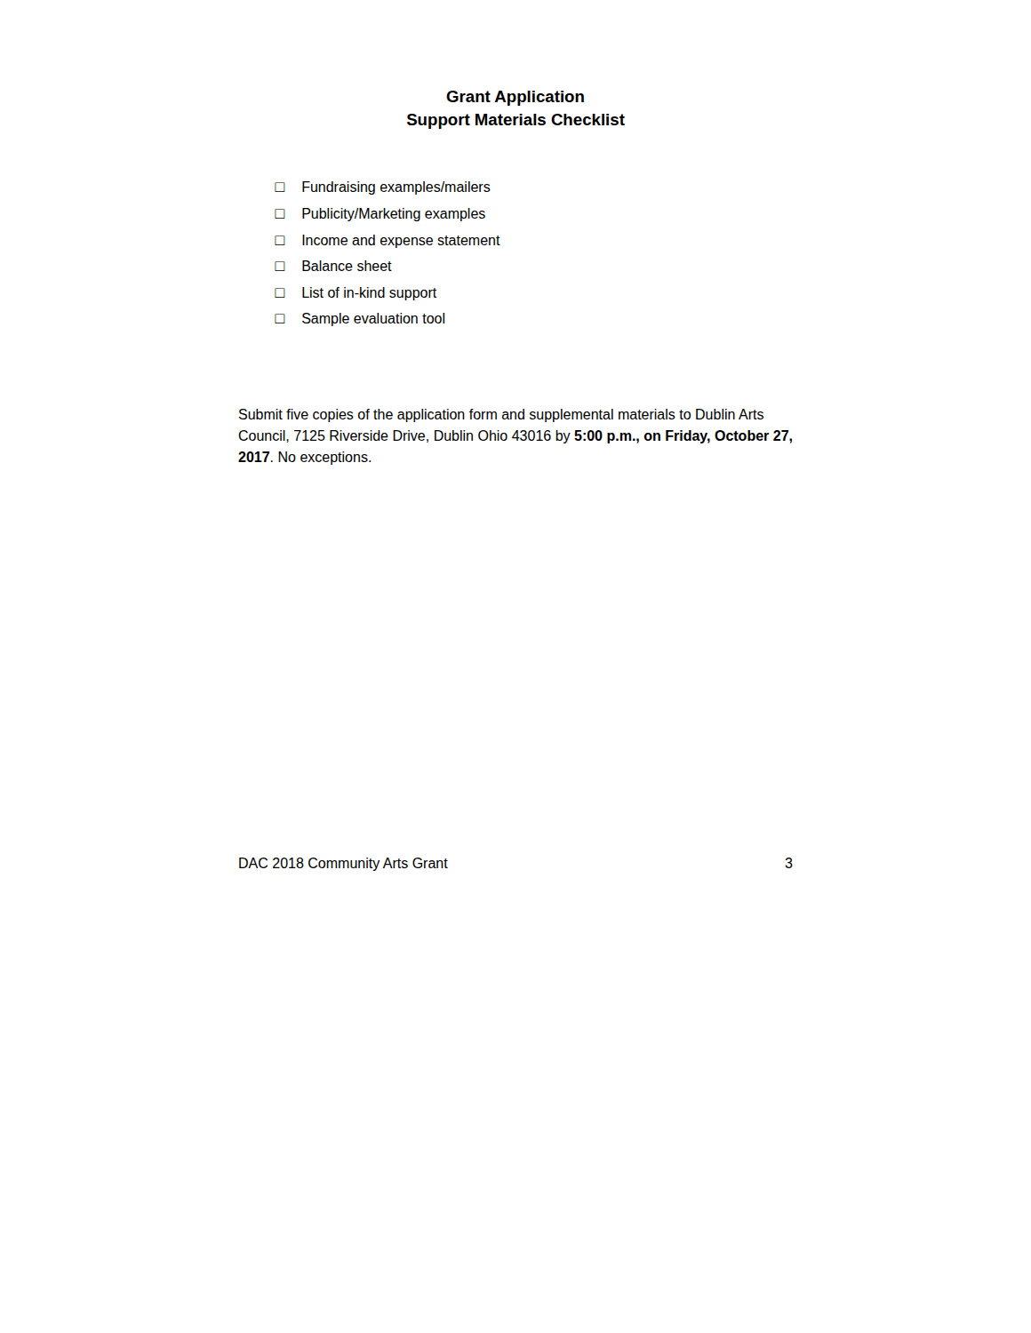Grant Application
Support Materials Checklist
Fundraising examples/mailers
Publicity/Marketing examples
Income and expense statement
Balance sheet
List of in-kind support
Sample evaluation tool
Submit five copies of the application form and supplemental materials to Dublin Arts Council, 7125 Riverside Drive, Dublin Ohio 43016 by 5:00 p.m., on Friday, October 27, 2017. No exceptions.
DAC 2018 Community Arts Grant 3